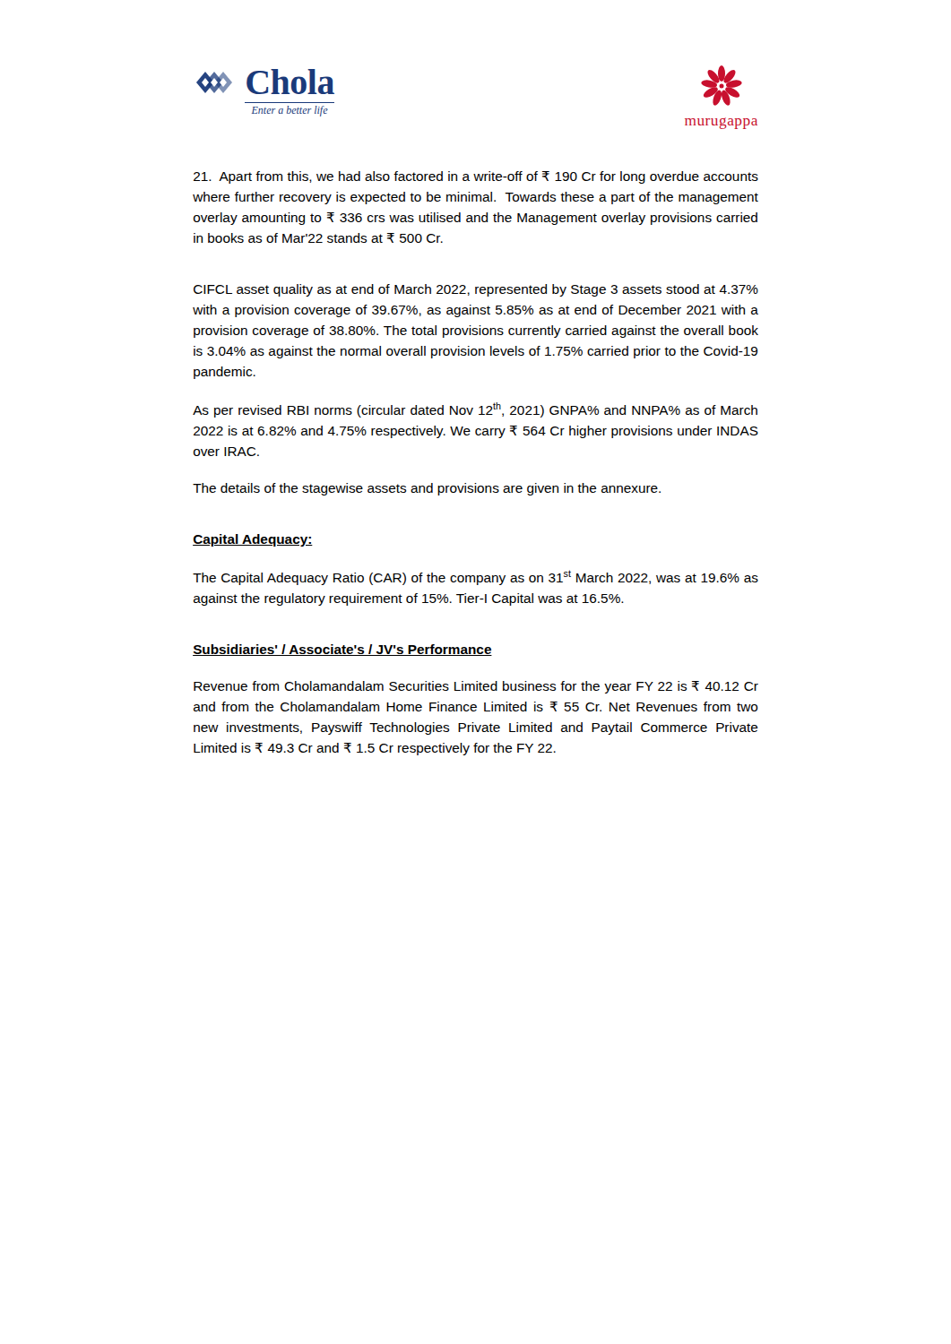Chola Enter a better life
murugappa
21. Apart from this, we had also factored in a write-off of ₹ 190 Cr for long overdue accounts where further recovery is expected to be minimal. Towards these a part of the management overlay amounting to ₹ 336 crs was utilised and the Management overlay provisions carried in books as of Mar'22 stands at ₹ 500 Cr.
CIFCL asset quality as at end of March 2022, represented by Stage 3 assets stood at 4.37% with a provision coverage of 39.67%, as against 5.85% as at end of December 2021 with a provision coverage of 38.80%. The total provisions currently carried against the overall book is 3.04% as against the normal overall provision levels of 1.75% carried prior to the Covid-19 pandemic.
As per revised RBI norms (circular dated Nov 12th, 2021) GNPA% and NNPA% as of March 2022 is at 6.82% and 4.75% respectively. We carry ₹ 564 Cr higher provisions under INDAS over IRAC.
The details of the stagewise assets and provisions are given in the annexure.
Capital Adequacy:
The Capital Adequacy Ratio (CAR) of the company as on 31st March 2022, was at 19.6% as against the regulatory requirement of 15%. Tier-I Capital was at 16.5%.
Subsidiaries' / Associate's / JV's Performance
Revenue from Cholamandalam Securities Limited business for the year FY 22 is ₹ 40.12 Cr and from the Cholamandalam Home Finance Limited is ₹ 55 Cr. Net Revenues from two new investments, Payswiff Technologies Private Limited and Paytail Commerce Private Limited is ₹ 49.3 Cr and ₹ 1.5 Cr respectively for the FY 22.